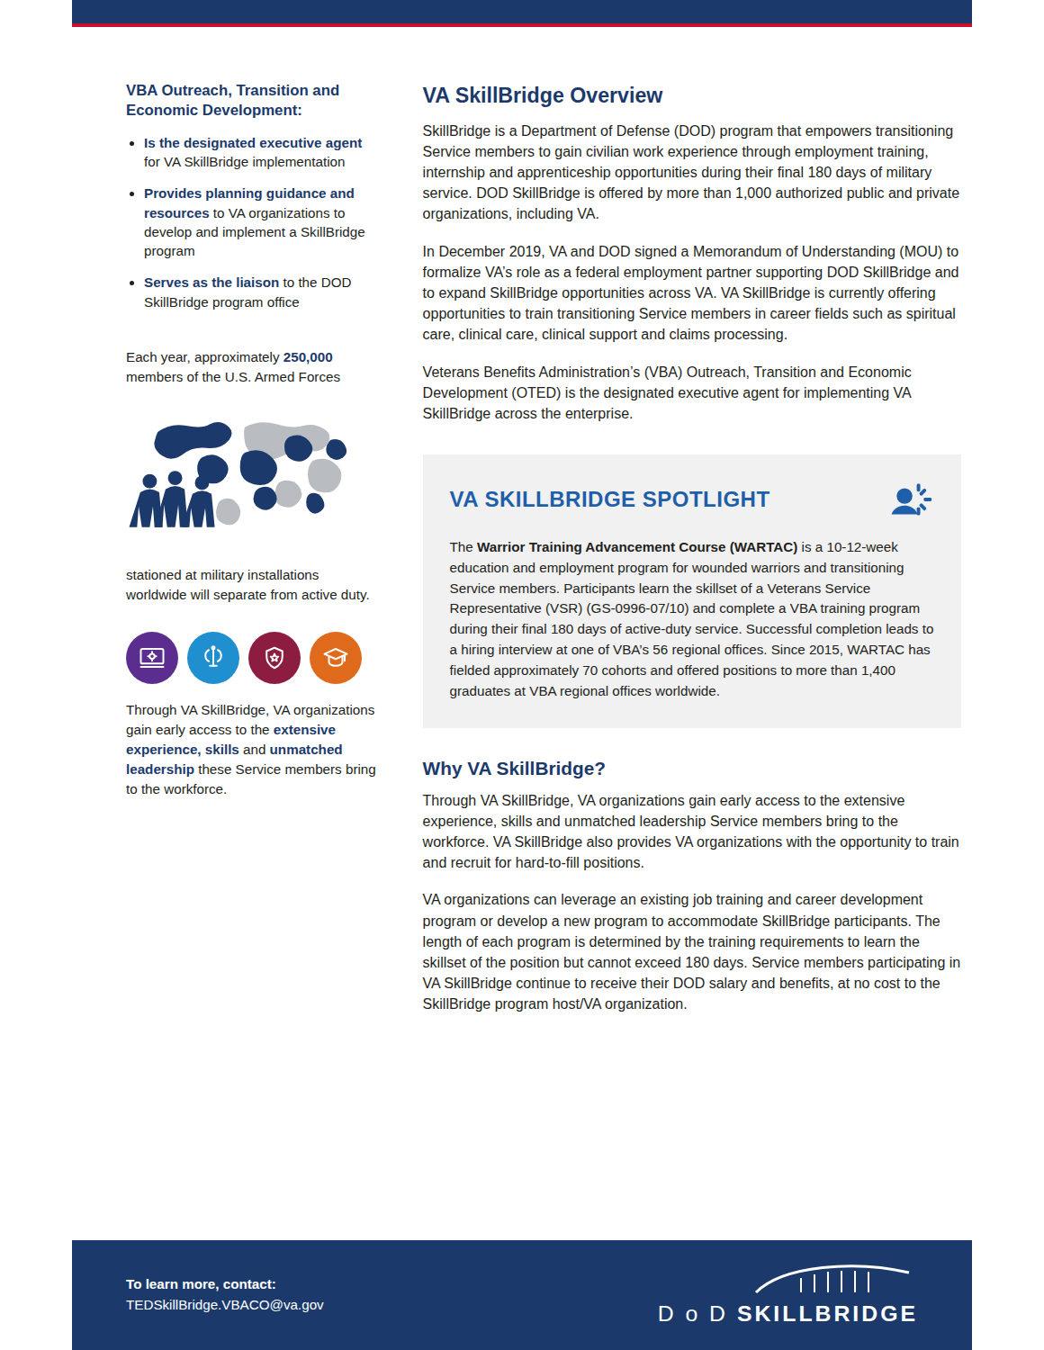VBA Outreach, Transition and Economic Development:
Is the designated executive agent for VA SkillBridge implementation
Provides planning guidance and resources to VA organizations to develop and implement a SkillBridge program
Serves as the liaison to the DOD SkillBridge program office
Each year, approximately 250,000 members of the U.S. Armed Forces
stationed at military installations worldwide will separate from active duty.
Through VA SkillBridge, VA organizations gain early access to the extensive experience, skills and unmatched leadership these Service members bring to the workforce.
VA SkillBridge Overview
SkillBridge is a Department of Defense (DOD) program that empowers transitioning Service members to gain civilian work experience through employment training, internship and apprenticeship opportunities during their final 180 days of military service. DOD SkillBridge is offered by more than 1,000 authorized public and private organizations, including VA.
In December 2019, VA and DOD signed a Memorandum of Understanding (MOU) to formalize VA’s role as a federal employment partner supporting DOD SkillBridge and to expand SkillBridge opportunities across VA. VA SkillBridge is currently offering opportunities to train transitioning Service members in career fields such as spiritual care, clinical care, clinical support and claims processing.
Veterans Benefits Administration’s (VBA) Outreach, Transition and Economic Development (OTED) is the designated executive agent for implementing VA SkillBridge across the enterprise.
VA SKILLBRIDGE SPOTLIGHT
The Warrior Training Advancement Course (WARTAC) is a 10-12-week education and employment program for wounded warriors and transitioning Service members. Participants learn the skillset of a Veterans Service Representative (VSR) (GS-0996-07/10) and complete a VBA training program during their final 180 days of active-duty service. Successful completion leads to a hiring interview at one of VBA’s 56 regional offices. Since 2015, WARTAC has fielded approximately 70 cohorts and offered positions to more than 1,400 graduates at VBA regional offices worldwide.
Why VA SkillBridge?
Through VA SkillBridge, VA organizations gain early access to the extensive experience, skills and unmatched leadership Service members bring to the workforce. VA SkillBridge also provides VA organizations with the opportunity to train and recruit for hard-to-fill positions.
VA organizations can leverage an existing job training and career development program or develop a new program to accommodate SkillBridge participants. The length of each program is determined by the training requirements to learn the skillset of the position but cannot exceed 180 days. Service members participating in VA SkillBridge continue to receive their DOD salary and benefits, at no cost to the SkillBridge program host/VA organization.
To learn more, contact: TEDSkillBridge.VBACO@va.gov
D o D SKILLBRIDGE